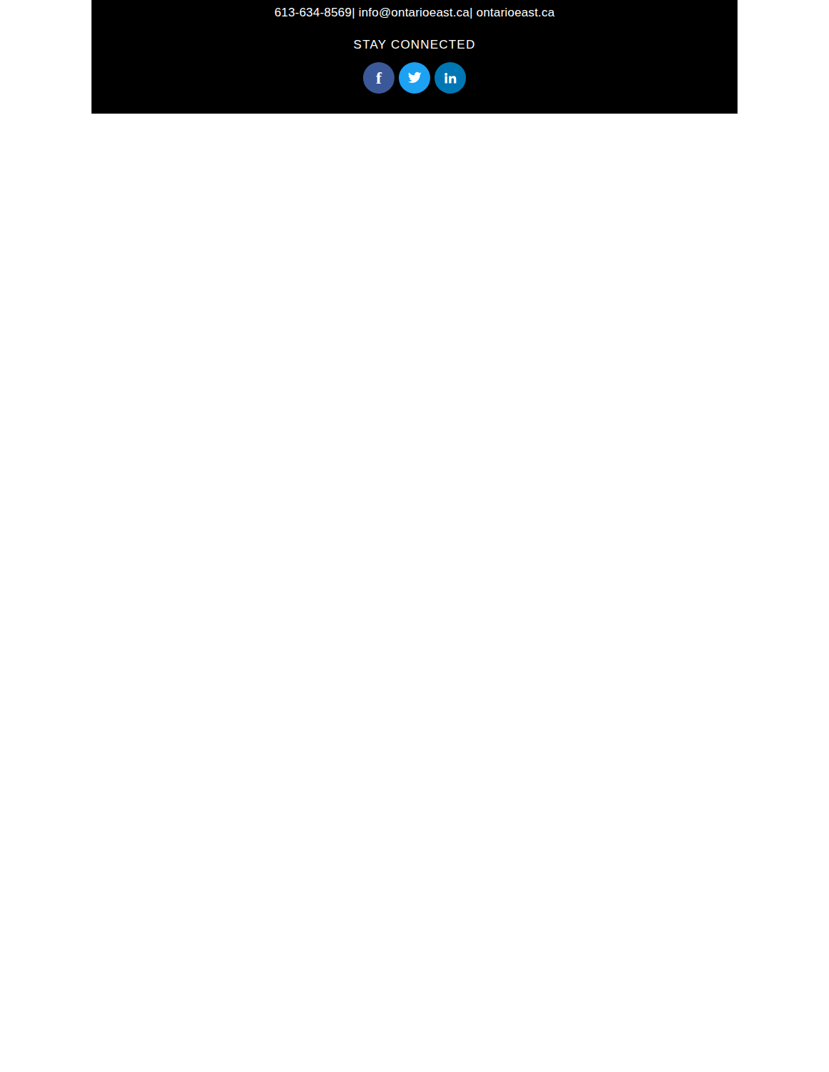613-634-8569| info@ontarioeast.ca| ontarioeast.ca
STAY CONNECTED
f